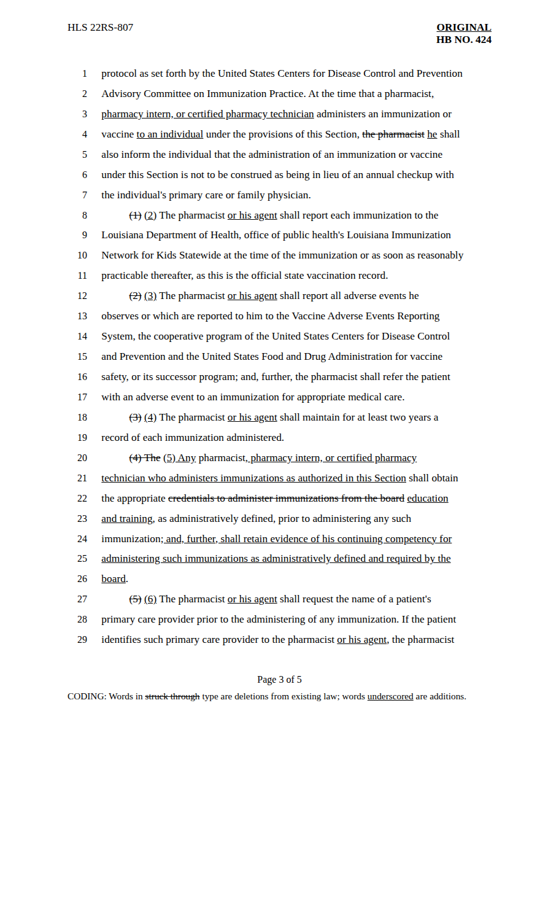HLS 22RS-807
ORIGINAL
HB NO. 424
protocol as set forth by the United States Centers for Disease Control and Prevention
Advisory Committee on Immunization Practice. At the time that a pharmacist,
pharmacy intern, or certified pharmacy technician administers an immunization or
vaccine to an individual under the provisions of this Section, the pharmacist he shall
also inform the individual that the administration of an immunization or vaccine
under this Section is not to be construed as being in lieu of an annual checkup with
the individual's primary care or family physician.
(1) (2) The pharmacist or his agent shall report each immunization to the
Louisiana Department of Health, office of public health's Louisiana Immunization
Network for Kids Statewide at the time of the immunization or as soon as reasonably
practicable thereafter, as this is the official state vaccination record.
(2) (3) The pharmacist or his agent shall report all adverse events he
observes or which are reported to him to the Vaccine Adverse Events Reporting
System, the cooperative program of the United States Centers for Disease Control
and Prevention and the United States Food and Drug Administration for vaccine
safety, or its successor program; and, further, the pharmacist shall refer the patient
with an adverse event to an immunization for appropriate medical care.
(3) (4) The pharmacist or his agent shall maintain for at least two years a
record of each immunization administered.
(4) The (5) Any pharmacist, pharmacy intern, or certified pharmacy
technician who administers immunizations as authorized in this Section shall obtain
the appropriate credentials to administer immunizations from the board education
and training, as administratively defined, prior to administering any such
immunization; and, further, shall retain evidence of his continuing competency for
administering such immunizations as administratively defined and required by the
board.
(5) (6) The pharmacist or his agent shall request the name of a patient's
primary care provider prior to the administering of any immunization. If the patient
identifies such primary care provider to the pharmacist or his agent, the pharmacist
Page 3 of 5
CODING: Words in struck through type are deletions from existing law; words underscored are additions.